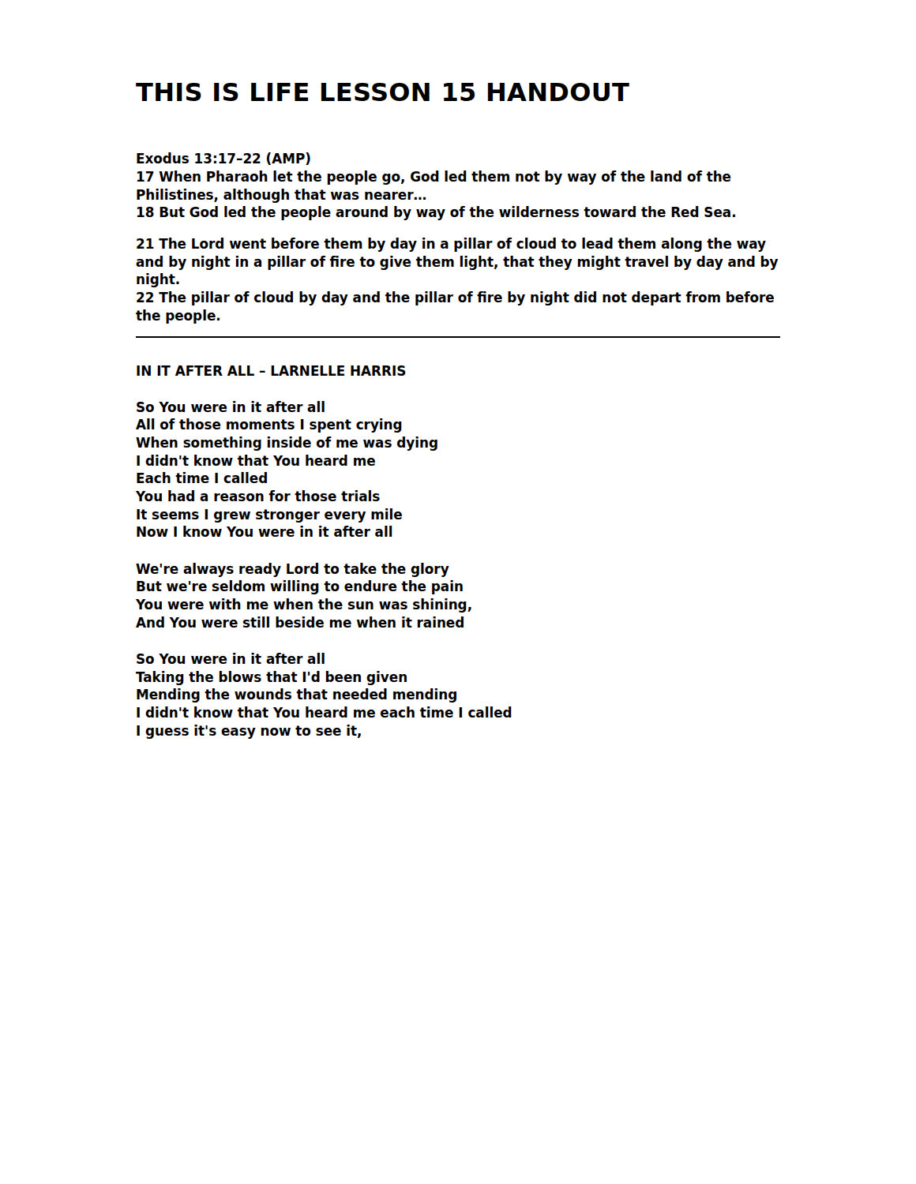THIS IS LIFE LESSON 15 HANDOUT
Exodus 13:17–22 (AMP)
17 When Pharaoh let the people go, God led them not by way of the land of the Philistines, although that was nearer…
18 But God led the people around by way of the wilderness toward the Red Sea.
21 The Lord went before them by day in a pillar of cloud to lead them along the way and by night in a pillar of fire to give them light, that they might travel by day and by night.
22 The pillar of cloud by day and the pillar of fire by night did not depart from before the people.
In It After All – Larnelle Harris
So You were in it after all
All of those moments I spent crying
When something inside of me was dying
I didn't know that You heard me
Each time I called
You had a reason for those trials
It seems I grew stronger every mile
Now I know You were in it after all
We're always ready Lord to take the glory
But we're seldom willing to endure the pain
You were with me when the sun was shining,
And You were still beside me when it rained
So You were in it after all
Taking the blows that I'd been given
Mending the wounds that needed mending
I didn't know that You heard me each time I called
I guess it's easy now to see it,